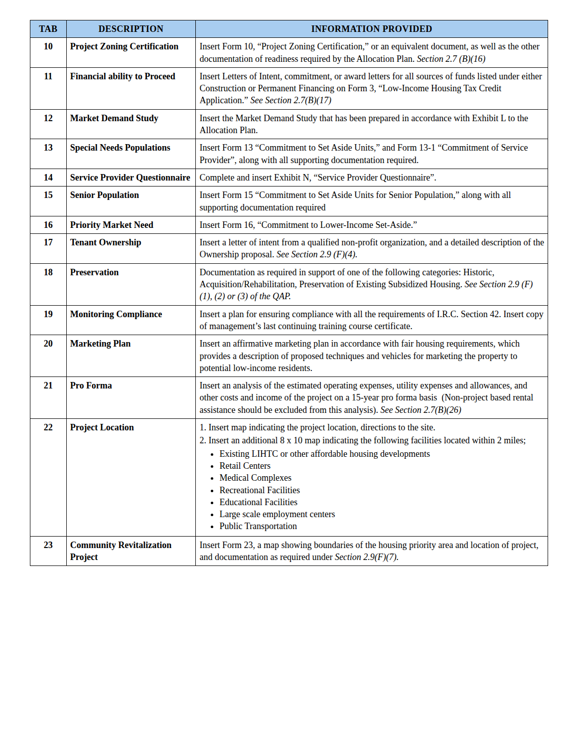| TAB | DESCRIPTION | INFORMATION PROVIDED |
| --- | --- | --- |
| 10 | Project Zoning Certification | Insert Form 10, “Project Zoning Certification,” or an equivalent document, as well as the other documentation of readiness required by the Allocation Plan. Section 2.7 (B)(16) |
| 11 | Financial ability to Proceed | Insert Letters of Intent, commitment, or award letters for all sources of funds listed under either Construction or Permanent Financing on Form 3, “Low-Income Housing Tax Credit Application.” See Section 2.7(B)(17) |
| 12 | Market Demand Study | Insert the Market Demand Study that has been prepared in accordance with Exhibit L to the Allocation Plan. |
| 13 | Special Needs Populations | Insert Form 13 “Commitment to Set Aside Units,” and Form 13-1 “Commitment of Service Provider”, along with all supporting documentation required. |
| 14 | Service Provider Questionnaire | Complete and insert Exhibit N, “Service Provider Questionnaire”. |
| 15 | Senior Population | Insert Form 15 “Commitment to Set Aside Units for Senior Population,” along with all supporting documentation required |
| 16 | Priority Market Need | Insert Form 16, “Commitment to Lower-Income Set-Aside.” |
| 17 | Tenant Ownership | Insert a letter of intent from a qualified non-profit organization, and a detailed description of the Ownership proposal. See Section 2.9 (F)(4). |
| 18 | Preservation | Documentation as required in support of one of the following categories: Historic, Acquisition/Rehabilitation, Preservation of Existing Subsidized Housing. See Section 2.9 (F)(1), (2) or (3) of the QAP. |
| 19 | Monitoring Compliance | Insert a plan for ensuring compliance with all the requirements of I.R.C. Section 42. Insert copy of management’s last continuing training course certificate. |
| 20 | Marketing Plan | Insert an affirmative marketing plan in accordance with fair housing requirements, which provides a description of proposed techniques and vehicles for marketing the property to potential low-income residents. |
| 21 | Pro Forma | Insert an analysis of the estimated operating expenses, utility expenses and allowances, and other costs and income of the project on a 15-year pro forma basis (Non-project based rental assistance should be excluded from this analysis). See Section 2.7(B)(26) |
| 22 | Project Location | Insert map indicating the project location, directions to the site. Insert an additional 8 x 10 map indicating the following facilities located within 2 miles; Existing LIHTC or other affordable housing developments Retail Centers Medical Complexes Recreational Facilities Educational Facilities Large scale employment centers Public Transportation |
| 23 | Community Revitalization Project | Insert Form 23, a map showing boundaries of the housing priority area and location of project, and documentation as required under Section 2.9(F)(7). |